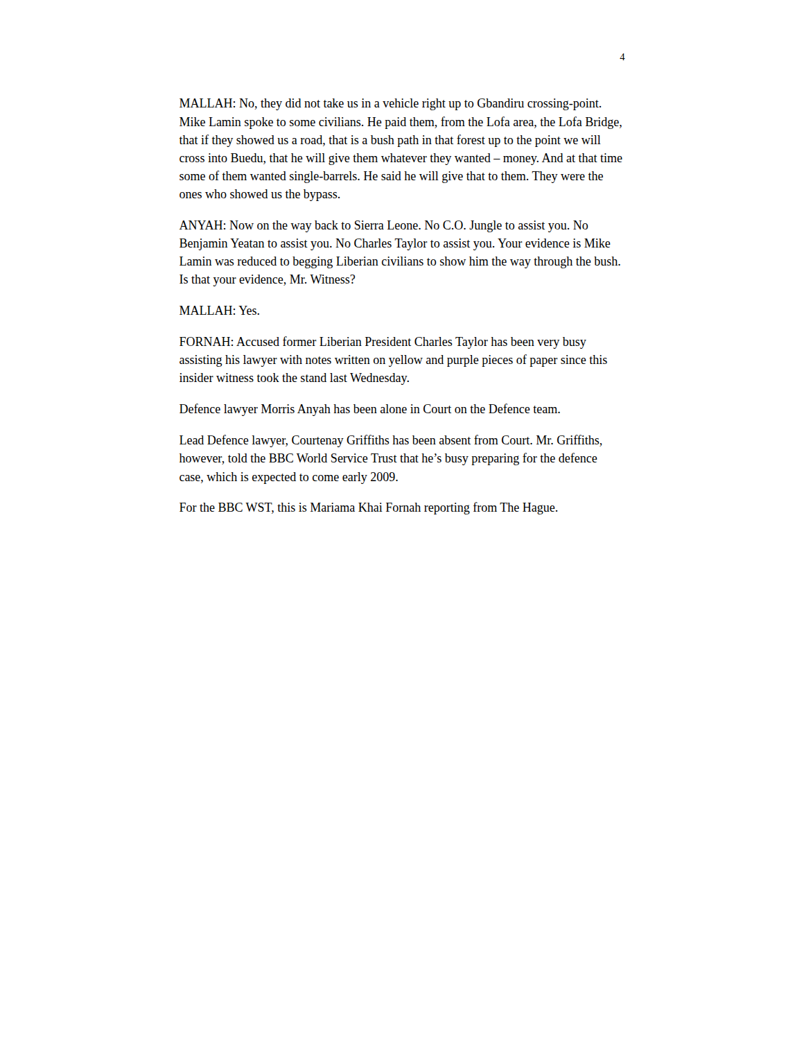4
MALLAH: No, they did not take us in a vehicle right up to Gbandiru crossing-point. Mike Lamin spoke to some civilians. He paid them, from the Lofa area, the Lofa Bridge, that if they showed us a road, that is a bush path in that forest up to the point we will cross into Buedu, that he will give them whatever they wanted – money. And at that time some of them wanted single-barrels. He said he will give that to them. They were the ones who showed us the bypass.
ANYAH: Now on the way back to Sierra Leone. No C.O. Jungle to assist you. No Benjamin Yeatan to assist you. No Charles Taylor to assist you. Your evidence is Mike Lamin was reduced to begging Liberian civilians to show him the way through the bush. Is that your evidence, Mr. Witness?
MALLAH: Yes.
FORNAH: Accused former Liberian President Charles Taylor has been very busy assisting his lawyer with notes written on yellow and purple pieces of paper since this insider witness took the stand last Wednesday.
Defence lawyer Morris Anyah has been alone in Court on the Defence team.
Lead Defence lawyer, Courtenay Griffiths has been absent from Court. Mr. Griffiths, however, told the BBC World Service Trust that he’s busy preparing for the defence case, which is expected to come early 2009.
For the BBC WST, this is Mariama Khai Fornah reporting from The Hague.